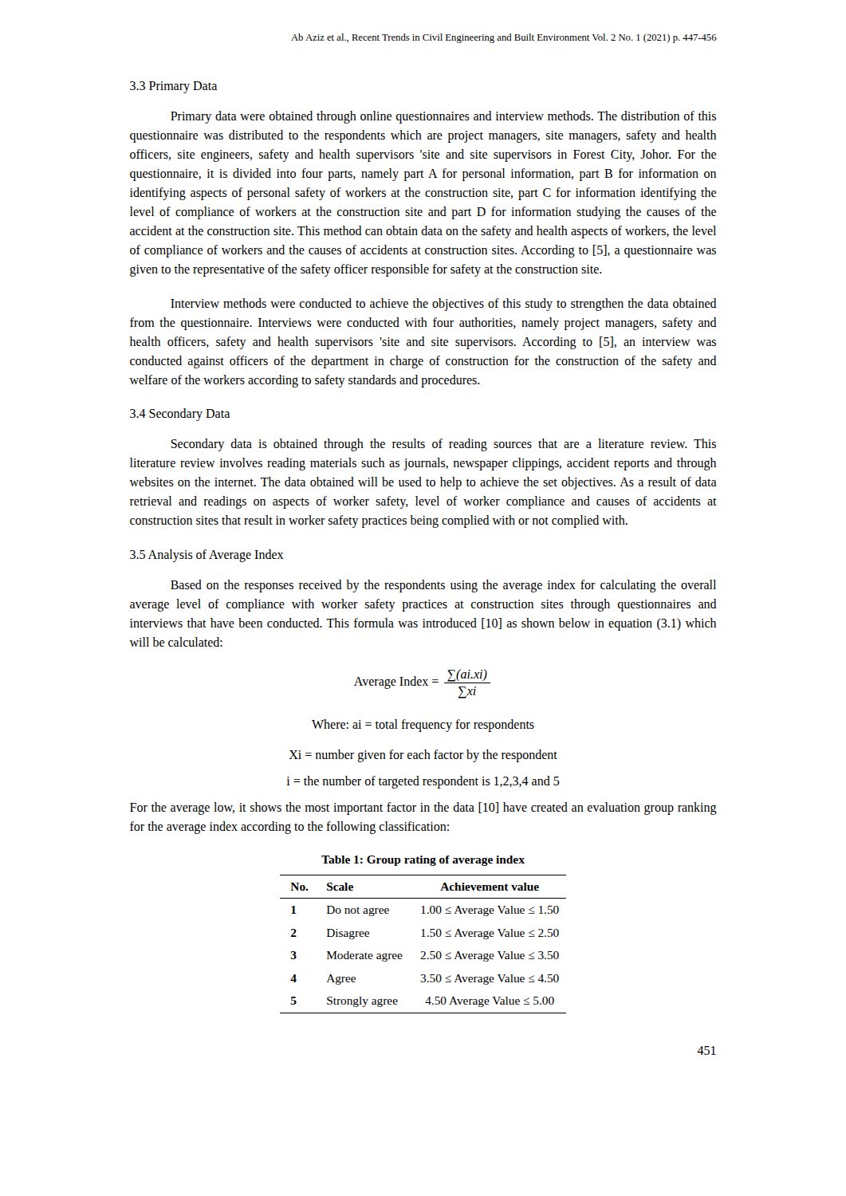Ab Aziz et al., Recent Trends in Civil Engineering and Built Environment Vol. 2 No. 1 (2021) p. 447-456
3.3 Primary Data
Primary data were obtained through online questionnaires and interview methods. The distribution of this questionnaire was distributed to the respondents which are project managers, site managers, safety and health officers, site engineers, safety and health supervisors 'site and site supervisors in Forest City, Johor. For the questionnaire, it is divided into four parts, namely part A for personal information, part B for information on identifying aspects of personal safety of workers at the construction site, part C for information identifying the level of compliance of workers at the construction site and part D for information studying the causes of the accident at the construction site. This method can obtain data on the safety and health aspects of workers, the level of compliance of workers and the causes of accidents at construction sites. According to [5], a questionnaire was given to the representative of the safety officer responsible for safety at the construction site.
Interview methods were conducted to achieve the objectives of this study to strengthen the data obtained from the questionnaire. Interviews were conducted with four authorities, namely project managers, safety and health officers, safety and health supervisors 'site and site supervisors. According to [5], an interview was conducted against officers of the department in charge of construction for the construction of the safety and welfare of the workers according to safety standards and procedures.
3.4 Secondary Data
Secondary data is obtained through the results of reading sources that are a literature review. This literature review involves reading materials such as journals, newspaper clippings, accident reports and through websites on the internet. The data obtained will be used to help to achieve the set objectives. As a result of data retrieval and readings on aspects of worker safety, level of worker compliance and causes of accidents at construction sites that result in worker safety practices being complied with or not complied with.
3.5 Analysis of Average Index
Based on the responses received by the respondents using the average index for calculating the overall average level of compliance with worker safety practices at construction sites through questionnaires and interviews that have been conducted. This formula was introduced [10] as shown below in equation (3.1) which will be calculated:
Average Index = ∑(ai.xi)∑xi
Where: ai = total frequency for respondents
Xi = number given for each factor by the respondent
i = the number of targeted respondent is 1,2,3,4 and 5
For the average low, it shows the most important factor in the data [10] have created an evaluation group ranking for the average index according to the following classification:
Table 1: Group rating of average index
| No. | Scale | Achievement value |
| --- | --- | --- |
| 1 | Do not agree | 1.00 ≤ Average Value ≤ 1.50 |
| 2 | Disagree | 1.50 ≤ Average Value ≤ 2.50 |
| 3 | Moderate agree | 2.50 ≤ Average Value ≤ 3.50 |
| 4 | Agree | 3.50 ≤ Average Value ≤ 4.50 |
| 5 | Strongly agree | 4.50 Average Value ≤ 5.00 |
451